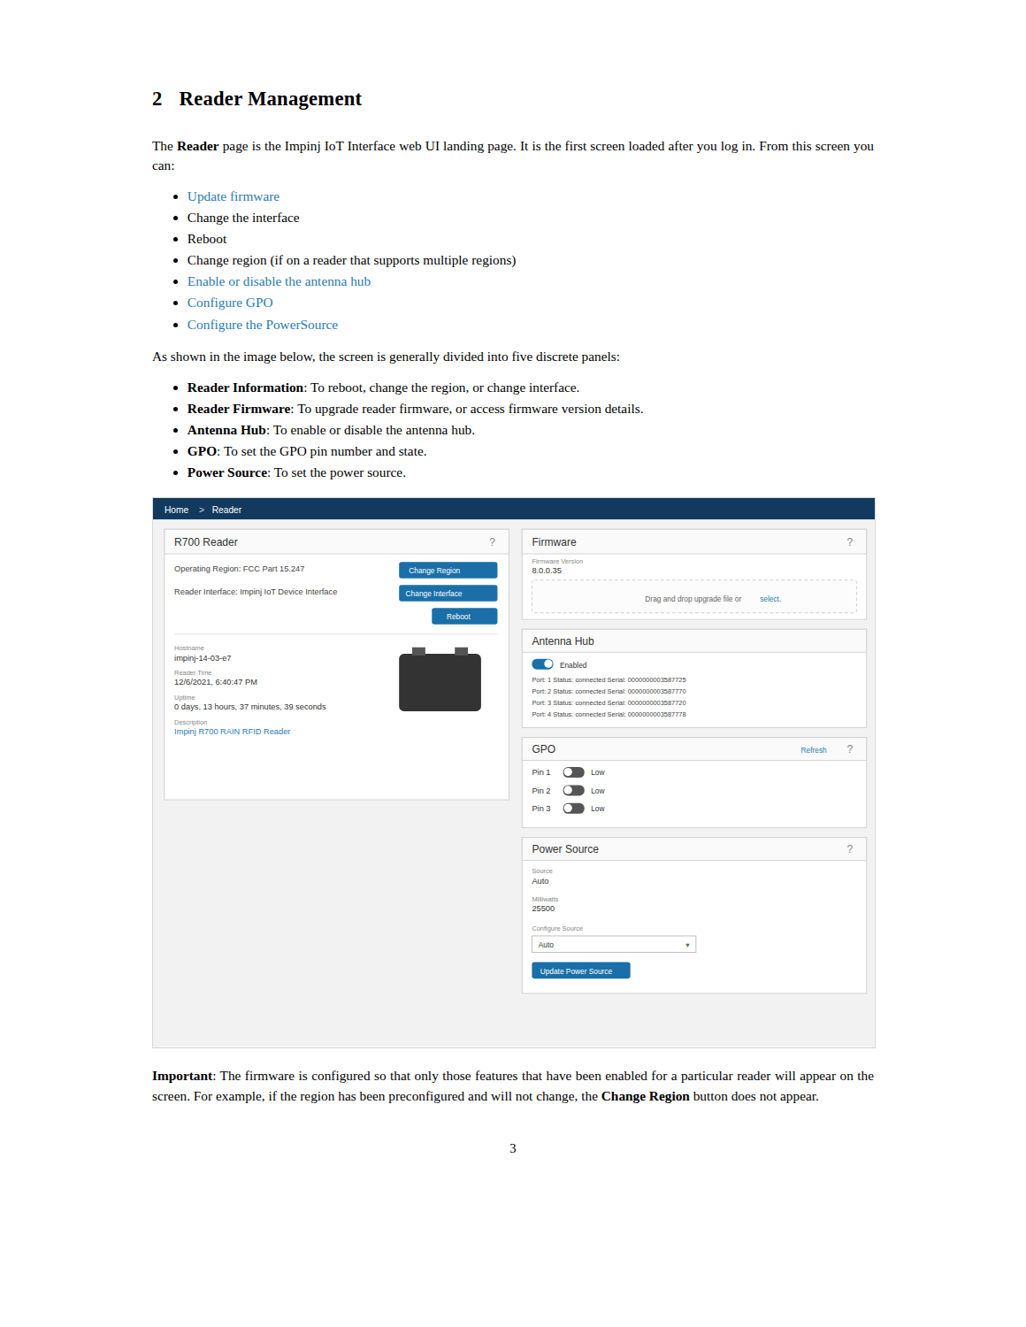2 Reader Management
The Reader page is the Impinj IoT Interface web UI landing page. It is the first screen loaded after you log in. From this screen you can:
Update firmware
Change the interface
Reboot
Change region (if on a reader that supports multiple regions)
Enable or disable the antenna hub
Configure GPO
Configure the PowerSource
As shown in the image below, the screen is generally divided into five discrete panels:
Reader Information: To reboot, change the region, or change interface.
Reader Firmware: To upgrade reader firmware, or access firmware version details.
Antenna Hub: To enable or disable the antenna hub.
GPO: To set the GPO pin number and state.
Power Source: To set the power source.
Important: The firmware is configured so that only those features that have been enabled for a particular reader will appear on the screen. For example, if the region has been preconfigured and will not change, the Change Region button does not appear.
3